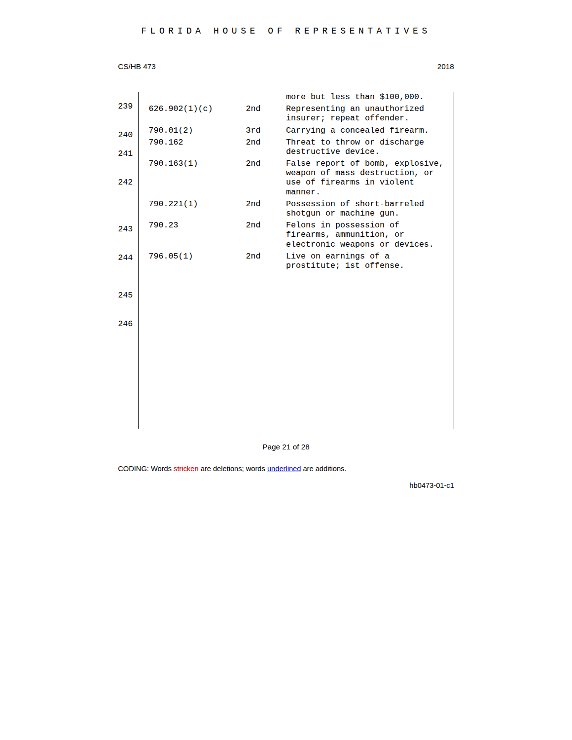FLORIDA HOUSE OF REPRESENTATIVES
CS/HB 473 2018
239
240
241
242
243
244
245
246
| | | more but less than $100,000. |
| 626.902(1)(c) | 2nd | Representing an unauthorized insurer; repeat offender. |
| 790.01(2) | 3rd | Carrying a concealed firearm. |
| 790.162 | 2nd | Threat to throw or discharge destructive device. |
| 790.163(1) | 2nd | False report of bomb, explosive, weapon of mass destruction, or use of firearms in violent manner. |
| 790.221(1) | 2nd | Possession of short-barreled shotgun or machine gun. |
| 790.23 | 2nd | Felons in possession of firearms, ammunition, or electronic weapons or devices. |
| 796.05(1) | 2nd | Live on earnings of a prostitute; 1st offense. |
Page 21 of 28
CODING: Words stricken are deletions; words underlined are additions.
hb0473-01-c1